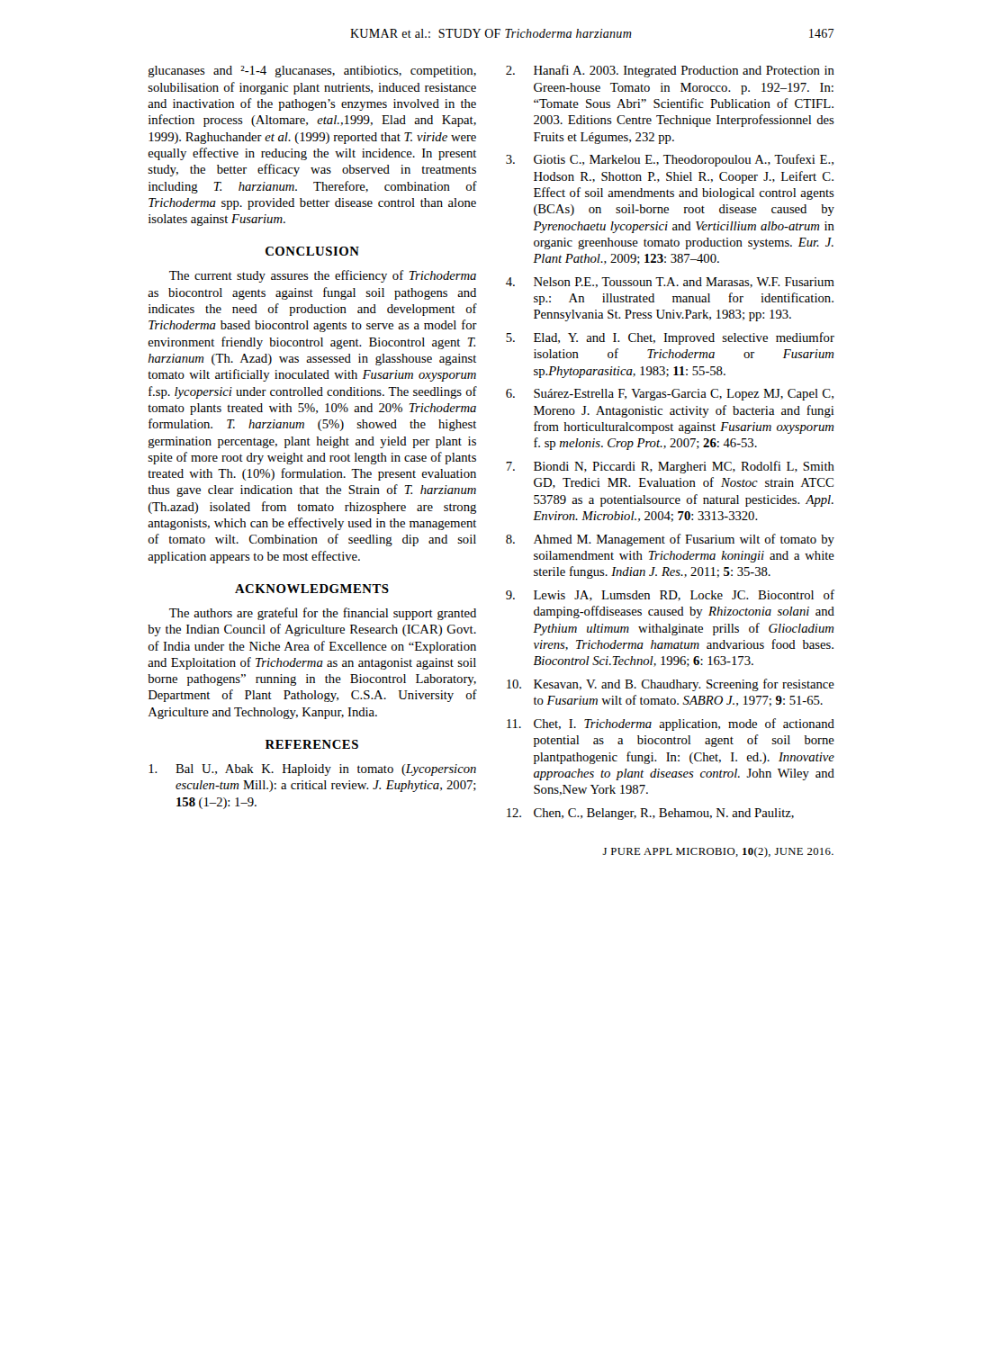KUMAR et al.: STUDY OF Trichoderma harzianum 1467
glucanases and ²-1-4 glucanases, antibiotics, competition, solubilisation of inorganic plant nutrients, induced resistance and inactivation of the pathogen’s enzymes involved in the infection process (Altomare, etal., 1999, Elad and Kapat, 1999). Raghuchander et al. (1999) reported that T. viride were equally effective in reducing the wilt incidence. In present study, the better efficacy was observed in treatments including T. harzianum. Therefore, combination of Trichoderma spp. provided better disease control than alone isolates against Fusarium.
Conclusion
The current study assures the efficiency of Trichoderma as biocontrol agents against fungal soil pathogens and indicates the need of production and development of Trichoderma based biocontrol agents to serve as a model for environment friendly biocontrol agent. Biocontrol agent T. harzianum (Th. Azad) was assessed in glasshouse against tomato wilt artificially inoculated with Fusarium oxysporum f.sp. lycopersici under controlled conditions. The seedlings of tomato plants treated with 5%, 10% and 20% Trichoderma formulation. T. harzianum (5%) showed the highest germination percentage, plant height and yield per plant is spite of more root dry weight and root length in case of plants treated with Th. (10%) formulation. The present evaluation thus gave clear indication that the Strain of T. harzianum (Th.azad) isolated from tomato rhizosphere are strong antagonists, which can be effectively used in the management of tomato wilt. Combination of seedling dip and soil application appears to be most effective.
Acknowledgments
The authors are grateful for the financial support granted by the Indian Council of Agriculture Research (ICAR) Govt. of India under the Niche Area of Excellence on “Exploration and Exploitation of Trichoderma as an antagonist against soil borne pathogens” running in the Biocontrol Laboratory, Department of Plant Pathology, C.S.A. University of Agriculture and Technology, Kanpur, India.
References
Bal U., Abak K. Haploidy in tomato (Lycopersicon esculen-tum Mill.): a critical review. J. Euphytica, 2007; 158 (1–2): 1–9.
Hanafi A. 2003. Integrated Production and Protection in Green-house Tomato in Morocco. p. 192–197. In: “Tomate Sous Abri” Scientific Publication of CTIFL. 2003. Editions Centre Technique Interprofessionnel des Fruits et Légumes, 232 pp.
Giotis C., Markelou E., Theodoropoulou A., Toufexi E., Hodson R., Shotton P., Shiel R., Cooper J., Leifert C. Effect of soil amendments and biological control agents (BCAs) on soil-borne root disease caused by Pyrenochaetu lycopersici and Verticillium albo-atrum in organic greenhouse tomato production systems. Eur. J. Plant Pathol., 2009; 123: 387–400.
Nelson P.E., Toussoun T.A. and Marasas, W.F. Fusarium sp.: An illustrated manual for identification. Pennsylvania St. Press Univ.Park, 1983; pp: 193.
Elad, Y. and I. Chet, Improved selective mediumfor isolation of Trichoderma or Fusarium sp.Phytoparasitica, 1983; 11: 55-58.
Suárez-Estrella F, Vargas-Garcia C, Lopez MJ, Capel C, Moreno J. Antagonistic activity of bacteria and fungi from horticulturalcompost against Fusarium oxysporum f. sp melonis. Crop Prot., 2007; 26: 46-53.
Biondi N, Piccardi R, Margheri MC, Rodolfi L, Smith GD, Tredici MR. Evaluation of Nostoc strain ATCC 53789 as a potentialsource of natural pesticides. Appl. Environ. Microbiol., 2004; 70: 3313-3320.
Ahmed M. Management of Fusarium wilt of tomato by soilamendment with Trichoderma koningii and a white sterile fungus. Indian J. Res., 2011; 5: 35-38.
Lewis JA, Lumsden RD, Locke JC. Biocontrol of damping-offdiseases caused by Rhizoctonia solani and Pythium ultimum withalginate prills of Gliocladium virens, Trichoderma hamatum andvarious food bases. Biocontrol Sci.Technol, 1996; 6: 163-173.
Kesavan, V. and B. Chaudhary. Screening for resistance to Fusarium wilt of tomato. SABRO J., 1977; 9: 51-65.
Chet, I. Trichoderma application, mode of actionand potential as a biocontrol agent of soil borne plantpathogenic fungi. In: (Chet, I. ed.). Innovative approaches to plant diseases control. John Wiley and Sons,New York 1987.
Chen, C., Belanger, R., Behamou, N. and Paulitz,
J PURE APPL MICROBIO, 10(2), JUNE 2016.